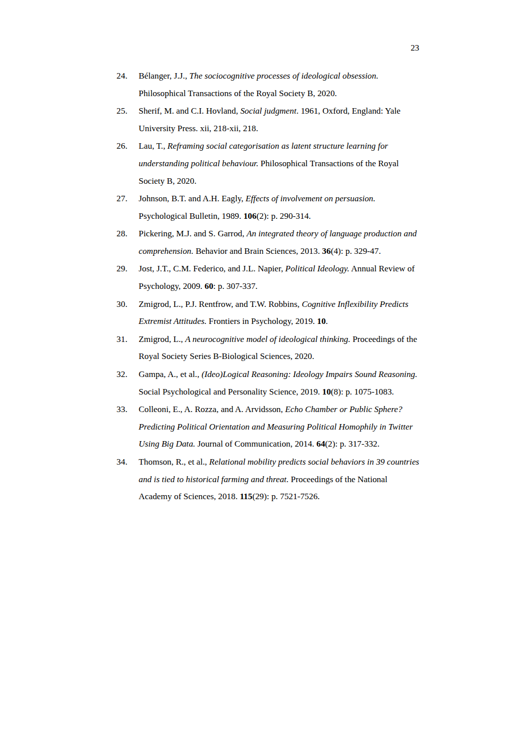23
24. Bélanger, J.J., The sociocognitive processes of ideological obsession. Philosophical Transactions of the Royal Society B, 2020.
25. Sherif, M. and C.I. Hovland, Social judgment. 1961, Oxford, England: Yale University Press. xii, 218-xii, 218.
26. Lau, T., Reframing social categorisation as latent structure learning for understanding political behaviour. Philosophical Transactions of the Royal Society B, 2020.
27. Johnson, B.T. and A.H. Eagly, Effects of involvement on persuasion. Psychological Bulletin, 1989. 106(2): p. 290-314.
28. Pickering, M.J. and S. Garrod, An integrated theory of language production and comprehension. Behavior and Brain Sciences, 2013. 36(4): p. 329-47.
29. Jost, J.T., C.M. Federico, and J.L. Napier, Political Ideology. Annual Review of Psychology, 2009. 60: p. 307-337.
30. Zmigrod, L., P.J. Rentfrow, and T.W. Robbins, Cognitive Inflexibility Predicts Extremist Attitudes. Frontiers in Psychology, 2019. 10.
31. Zmigrod, L., A neurocognitive model of ideological thinking. Proceedings of the Royal Society Series B-Biological Sciences, 2020.
32. Gampa, A., et al., (Ideo)Logical Reasoning: Ideology Impairs Sound Reasoning. Social Psychological and Personality Science, 2019. 10(8): p. 1075-1083.
33. Colleoni, E., A. Rozza, and A. Arvidsson, Echo Chamber or Public Sphere? Predicting Political Orientation and Measuring Political Homophily in Twitter Using Big Data. Journal of Communication, 2014. 64(2): p. 317-332.
34. Thomson, R., et al., Relational mobility predicts social behaviors in 39 countries and is tied to historical farming and threat. Proceedings of the National Academy of Sciences, 2018. 115(29): p. 7521-7526.